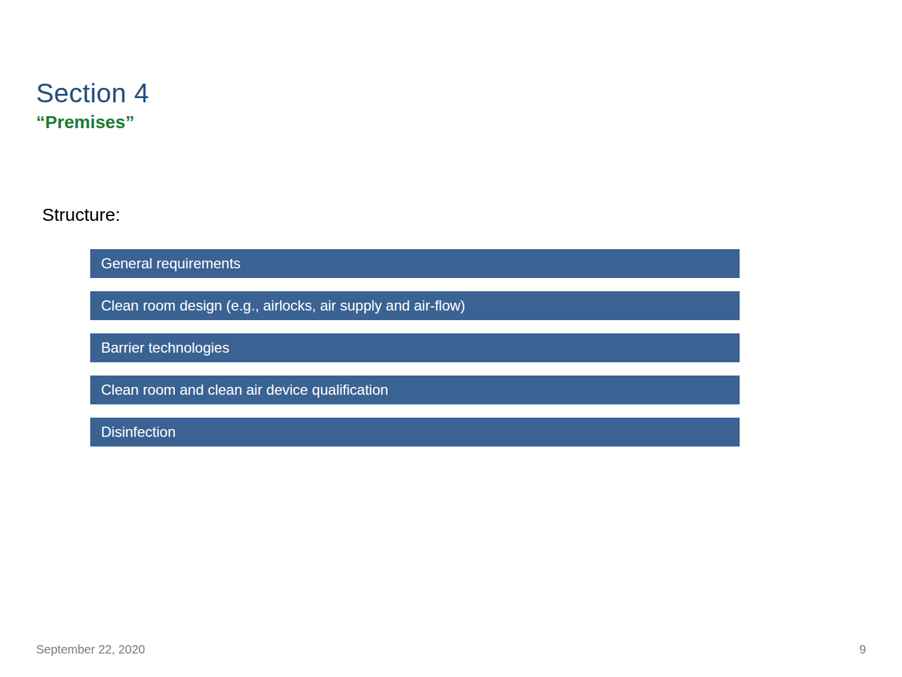Section 4
“Premises”
Structure:
General requirements
Clean room design (e.g., airlocks, air supply and air-flow)
Barrier technologies
Clean room and clean air device qualification
Disinfection
September 22, 2020 9